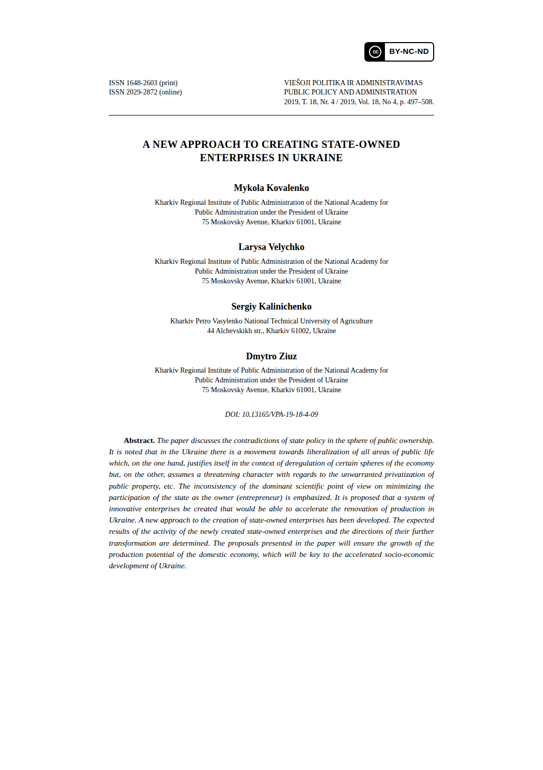cc
BY-NC-ND
ISSN 1648-2603 (print)
ISSN 2029-2872 (online)
VIEŠOJI POLITIKA IR ADMINISTRAVIMAS
PUBLIC POLICY AND ADMINISTRATION
2019, T. 18, Nr. 4 / 2019, Vol. 18, No 4, p. 497–508.
A New Approach to Creating State-Owned
Enterprises in Ukraine
Mykola Kovalenko
Kharkiv Regional Institute of Public Administration of the National Academy for
Public Administration under the President of Ukraine
75 Moskovsky Avenue, Kharkiv 61001, Ukraine
Larysa Velychko
Kharkiv Regional Institute of Public Administration of the National Academy for
Public Administration under the President of Ukraine
75 Moskovsky Avenue, Kharkiv 61001, Ukraine
Sergiy Kalinichenko
Kharkiv Petro Vasylenko National Technical University of Agriculture
44 Alchevskikh str., Kharkiv 61002, Ukraine
Dmytro Ziuz
Kharkiv Regional Institute of Public Administration of the National Academy for
Public Administration under the President of Ukraine
75 Moskovsky Avenue, Kharkiv 61001, Ukraine
DOI: 10.13165/VPA-19-18-4-09
Abstract. The paper discusses the contradictions of state policy in the sphere of public ownership. It is noted that in the Ukraine there is a movement towards liberalization of all areas of public life which, on the one hand, justifies itself in the context of deregulation of certain spheres of the economy but, on the other, assumes a threatening character with regards to the unwarranted privatization of public property, etc. The inconsistency of the dominant scientific point of view on minimizing the participation of the state as the owner (entrepreneur) is emphasized. It is proposed that a system of innovative enterprises be created that would be able to accelerate the renovation of production in Ukraine. A new approach to the creation of state-owned enterprises has been developed. The expected results of the activity of the newly created state-owned enterprises and the directions of their further transformation are determined. The proposals presented in the paper will ensure the growth of the production potential of the domestic economy, which will be key to the accelerated socio-economic development of Ukraine.